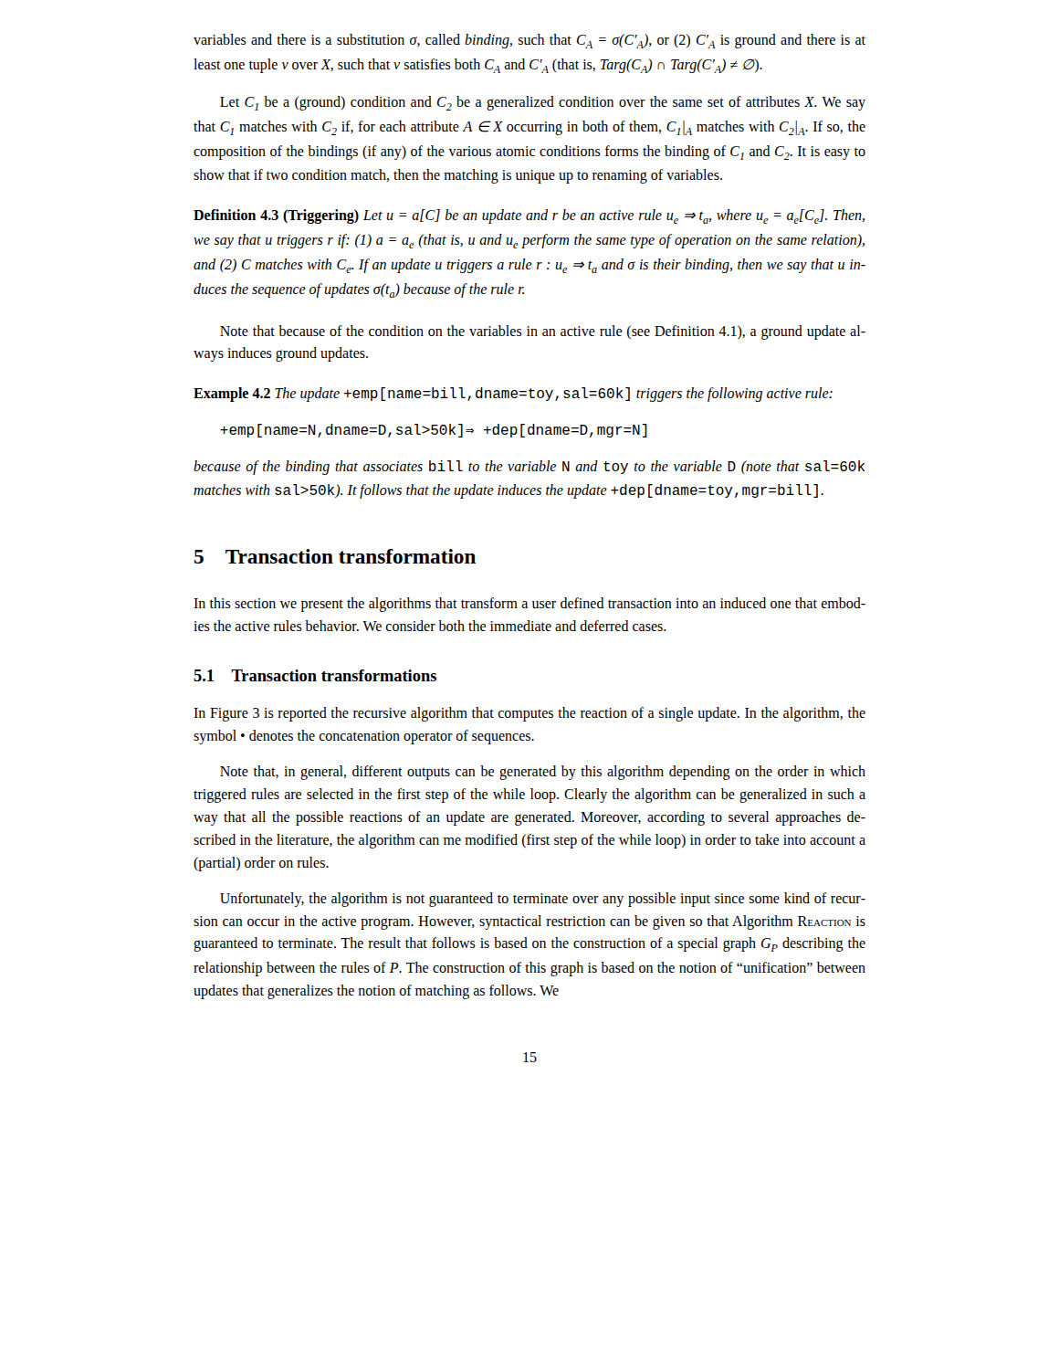variables and there is a substitution σ, called binding, such that CA = σ(C′A), or (2) C′A is ground and there is at least one tuple v over X, such that v satisfies both CA and C′A (that is, Targ(CA) ∩ Targ(C′A) ≠ ∅).
Let C1 be a (ground) condition and C2 be a generalized condition over the same set of attributes X. We say that C1 matches with C2 if, for each attribute A ∈ X occurring in both of them, C1|A matches with C2|A. If so, the composition of the bindings (if any) of the various atomic conditions forms the binding of C1 and C2. It is easy to show that if two condition match, then the matching is unique up to renaming of variables.
Definition 4.3 (Triggering) Let u = a[C] be an update and r be an active rule ue ⇒ ta, where ue = ae[Ce]. Then, we say that u triggers r if: (1) a = ae (that is, u and ue perform the same type of operation on the same relation), and (2) C matches with Ce. If an update u triggers a rule r : ue ⇒ ta and σ is their binding, then we say that u induces the sequence of updates σ(ta) because of the rule r.
Note that because of the condition on the variables in an active rule (see Definition 4.1), a ground update always induces ground updates.
Example 4.2 The update +emp[name=bill,dname=toy,sal=60k] triggers the following active rule:
+emp[name=N,dname=D,sal>50k]⇒ +dep[dname=D,mgr=N]
because of the binding that associates bill to the variable N and toy to the variable D (note that sal=60k matches with sal>50k). It follows that the update induces the update +dep[dname=toy,mgr=bill].
5 Transaction transformation
In this section we present the algorithms that transform a user defined transaction into an induced one that embodies the active rules behavior. We consider both the immediate and deferred cases.
5.1 Transaction transformations
In Figure 3 is reported the recursive algorithm that computes the reaction of a single update. In the algorithm, the symbol • denotes the concatenation operator of sequences.
Note that, in general, different outputs can be generated by this algorithm depending on the order in which triggered rules are selected in the first step of the while loop. Clearly the algorithm can be generalized in such a way that all the possible reactions of an update are generated. Moreover, according to several approaches described in the literature, the algorithm can me modified (first step of the while loop) in order to take into account a (partial) order on rules.
Unfortunately, the algorithm is not guaranteed to terminate over any possible input since some kind of recursion can occur in the active program. However, syntactical restriction can be given so that Algorithm Reaction is guaranteed to terminate. The result that follows is based on the construction of a special graph GP describing the relationship between the rules of P. The construction of this graph is based on the notion of “unification” between updates that generalizes the notion of matching as follows. We
15